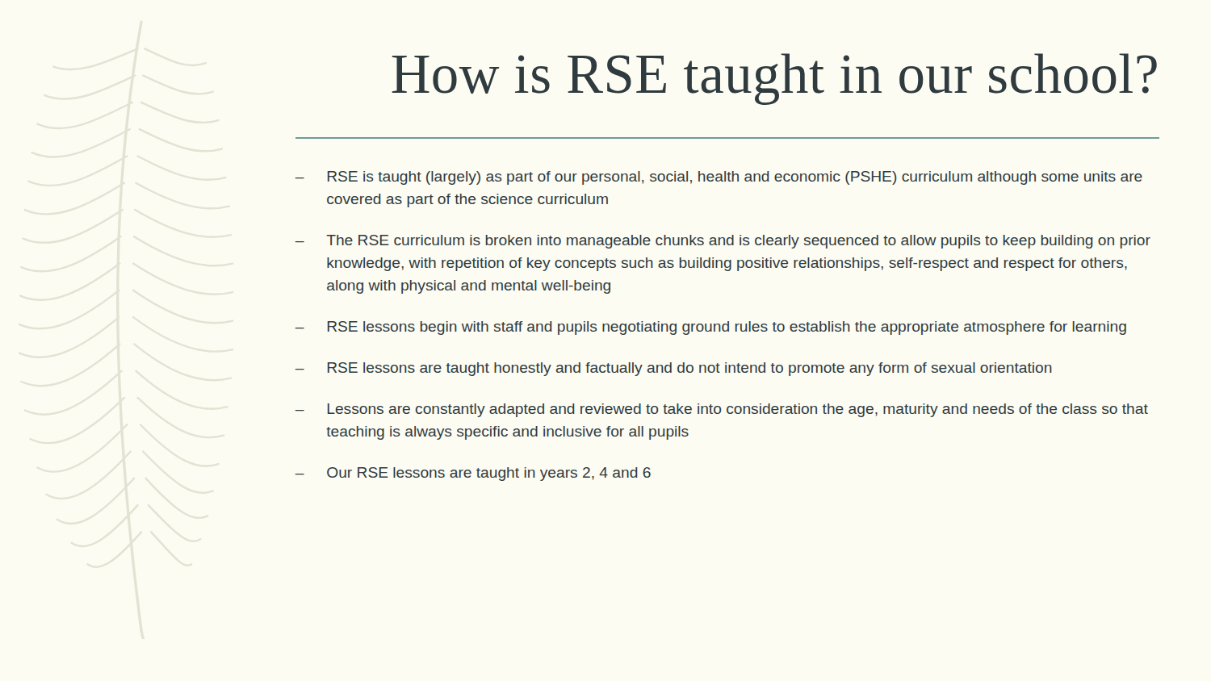How is RSE taught in our school?
RSE is taught (largely) as part of our personal, social, health and economic (PSHE) curriculum although some units are covered as part of the science curriculum
The RSE curriculum is broken into manageable chunks and is clearly sequenced to allow pupils to keep building on prior knowledge, with repetition of key concepts such as building positive relationships, self-respect and respect for others, along with physical and mental well-being
RSE lessons begin with staff and pupils negotiating ground rules to establish the appropriate atmosphere for learning
RSE lessons are taught honestly and factually and do not intend to promote any form of sexual orientation
Lessons are constantly adapted and reviewed to take into consideration the age, maturity and needs of the class so that teaching is always specific and inclusive for all pupils
Our RSE lessons are taught in years 2, 4 and 6